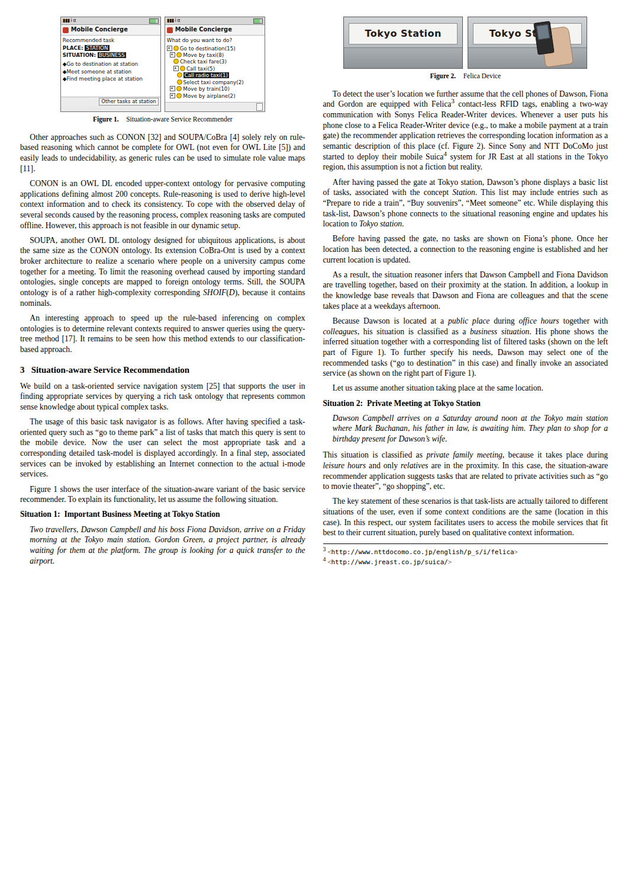▮▮▮ i α
Mobile Concierge
Recommended task
PLACE: STATION
SITUATION: BUSINESS
◆Go to destination at station
◆Meet someone at station
◆Find meeting place at station
Other tasks at station
▮▮▮ i α
Mobile Concierge
What do you want to do?
Go to destination(15)
Move by taxi(8)
Check taxi fare(3)
Call taxi(5)
Call radio taxi(1)
Select taxi company(2)
Move by train(10)
Move by airplane(2)
Figure 1. Situation-aware Service Recommender
Other approaches such as CONON [32] and SOUPA/CoBra [4] solely rely on rule-based reasoning which cannot be complete for OWL (not even for OWL Lite [5]) and easily leads to undecidability, as generic rules can be used to simulate role value maps [11].
CONON is an OWL DL encoded upper-context ontology for pervasive computing applications defining almost 200 concepts. Rule-reasoning is used to derive high-level context information and to check its consistency. To cope with the observed delay of several seconds caused by the reasoning process, complex reasoning tasks are computed offline. However, this approach is not feasible in our dynamic setup.
SOUPA, another OWL DL ontology designed for ubiquitous applications, is about the same size as the CONON ontology. Its extension CoBra-Ont is used by a context broker architecture to realize a scenario where people on a university campus come together for a meeting. To limit the reasoning overhead caused by importing standard ontologies, single concepts are mapped to foreign ontology terms. Still, the SOUPA ontology is of a rather high-complexity corresponding SHOIF(D), because it contains nominals.
An interesting approach to speed up the rule-based inferencing on complex ontologies is to determine relevant contexts required to answer queries using the query-tree method [17]. It remains to be seen how this method extends to our classification-based approach.
3 Situation-aware Service Recommendation
We build on a task-oriented service navigation system [25] that supports the user in finding appropriate services by querying a rich task ontology that represents common sense knowledge about typical complex tasks.
The usage of this basic task navigator is as follows. After having specified a task-oriented query such as “go to theme park” a list of tasks that match this query is sent to the mobile device. Now the user can select the most appropriate task and a corresponding detailed task-model is displayed accordingly. In a final step, associated services can be invoked by establishing an Internet connection to the actual i-mode services.
Figure 1 shows the user interface of the situation-aware variant of the basic service recommender. To explain its functionality, let us assume the following situation.
Situation 1: Important Business Meeting at Tokyo Station
Two travellers, Dawson Campbell and his boss Fiona Davidson, arrive on a Friday morning at the Tokyo main station. Gordon Green, a project partner, is already waiting for them at the platform. The group is looking for a quick transfer to the airport.
Tokyo Station
Tokyo Station
Figure 2. Felica Device
To detect the user’s location we further assume that the cell phones of Dawson, Fiona and Gordon are equipped with Felica3 contact-less RFID tags, enabling a two-way communication with Sonys Felica Reader-Writer devices. Whenever a user puts his phone close to a Felica Reader-Writer device (e.g., to make a mobile payment at a train gate) the recommender application retrieves the corresponding location information as a semantic description of this place (cf. Figure 2). Since Sony and NTT DoCoMo just started to deploy their mobile Suica4 system for JR East at all stations in the Tokyo region, this assumption is not a fiction but reality.
After having passed the gate at Tokyo station, Dawson’s phone displays a basic list of tasks, associated with the concept Station. This list may include entries such as “Prepare to ride a train”, “Buy souvenirs”, “Meet someone” etc. While displaying this task-list, Dawson’s phone connects to the situational reasoning engine and updates his location to Tokyo station.
Before having passed the gate, no tasks are shown on Fiona’s phone. Once her location has been detected, a connection to the reasoning engine is established and her current location is updated.
As a result, the situation reasoner infers that Dawson Campbell and Fiona Davidson are travelling together, based on their proximity at the station. In addition, a lookup in the knowledge base reveals that Dawson and Fiona are colleagues and that the scene takes place at a weekdays afternoon.
Because Dawson is located at a public place during office hours together with colleagues, his situation is classified as a business situation. His phone shows the inferred situation together with a corresponding list of filtered tasks (shown on the left part of Figure 1). To further specify his needs, Dawson may select one of the recommended tasks (“go to destination” in this case) and finally invoke an associated service (as shown on the right part of Figure 1).
Let us assume another situation taking place at the same location.
Situation 2: Private Meeting at Tokyo Station
Dawson Campbell arrives on a Saturday around noon at the Tokyo main station where Mark Buchanan, his father in law, is awaiting him. They plan to shop for a birthday present for Dawson’s wife.
This situation is classified as private family meeting, because it takes place during leisure hours and only relatives are in the proximity. In this case, the situation-aware recommender application suggests tasks that are related to private activities such as “go to movie theater”, “go shopping”, etc.
The key statement of these scenarios is that task-lists are actually tailored to different situations of the user, even if some context conditions are the same (location in this case). In this respect, our system facilitates users to access the mobile services that fit best to their current situation, purely based on qualitative context information.
3 <http://www.nttdocomo.co.jp/english/p_s/i/felica>
4 <http://www.jreast.co.jp/suica/>